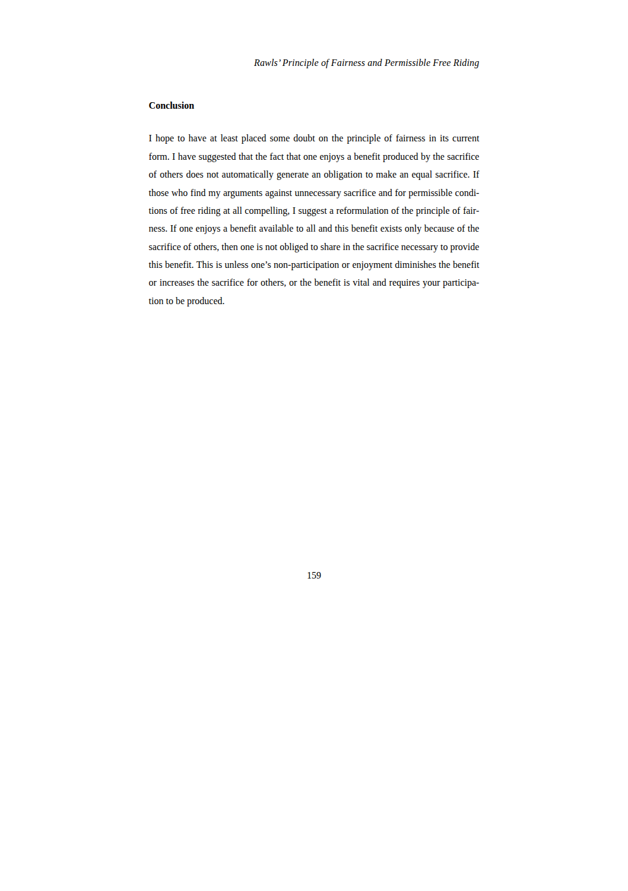Rawls’ Principle of Fairness and Permissible Free Riding
Conclusion
I hope to have at least placed some doubt on the principle of fairness in its current form. I have suggested that the fact that one enjoys a benefit produced by the sacrifice of others does not automatically generate an obligation to make an equal sacrifice. If those who find my arguments against unnecessary sacrifice and for permissible conditions of free riding at all compelling, I suggest a reformulation of the principle of fairness. If one enjoys a benefit available to all and this benefit exists only because of the sacrifice of others, then one is not obliged to share in the sacrifice necessary to provide this benefit. This is unless one’s non-participation or enjoyment diminishes the benefit or increases the sacrifice for others, or the benefit is vital and requires your participation to be produced.
159